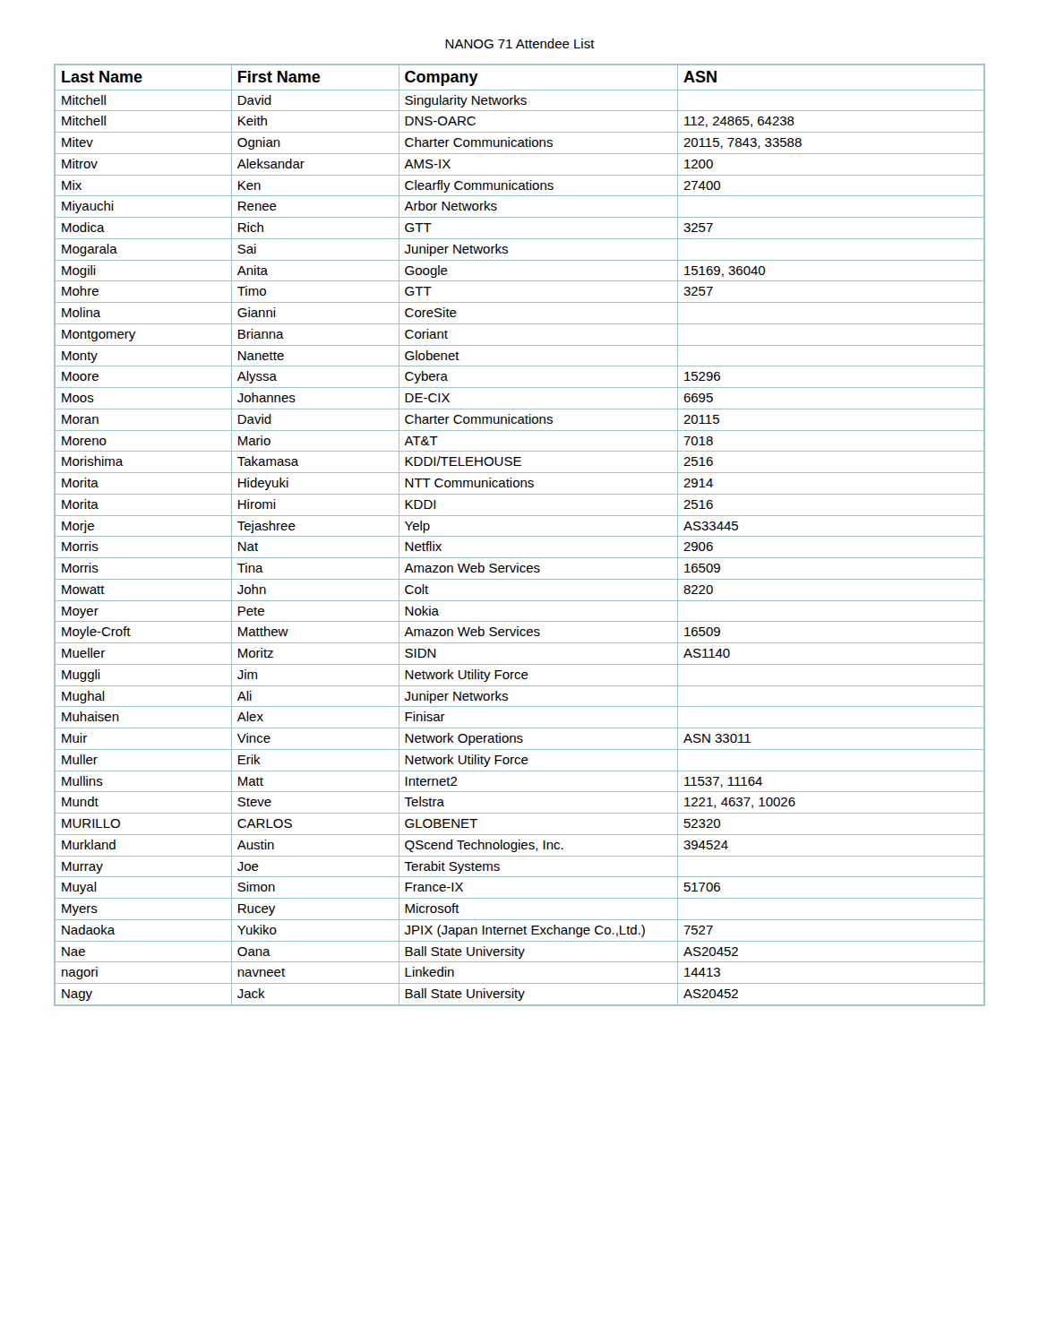NANOG 71 Attendee List
| Last Name | First Name | Company | ASN |
| --- | --- | --- | --- |
| Mitchell | David | Singularity Networks | |
| Mitchell | Keith | DNS-OARC | 112, 24865, 64238 |
| Mitev | Ognian | Charter Communications | 20115, 7843, 33588 |
| Mitrov | Aleksandar | AMS-IX | 1200 |
| Mix | Ken | Clearfly Communications | 27400 |
| Miyauchi | Renee | Arbor Networks | |
| Modica | Rich | GTT | 3257 |
| Mogarala | Sai | Juniper Networks | |
| Mogili | Anita | Google | 15169, 36040 |
| Mohre | Timo | GTT | 3257 |
| Molina | Gianni | CoreSite | |
| Montgomery | Brianna | Coriant | |
| Monty | Nanette | Globenet | |
| Moore | Alyssa | Cybera | 15296 |
| Moos | Johannes | DE-CIX | 6695 |
| Moran | David | Charter Communications | 20115 |
| Moreno | Mario | AT&T | 7018 |
| Morishima | Takamasa | KDDI/TELEHOUSE | 2516 |
| Morita | Hideyuki | NTT Communications | 2914 |
| Morita | Hiromi | KDDI | 2516 |
| Morje | Tejashree | Yelp | AS33445 |
| Morris | Nat | Netflix | 2906 |
| Morris | Tina | Amazon Web Services | 16509 |
| Mowatt | John | Colt | 8220 |
| Moyer | Pete | Nokia | |
| Moyle-Croft | Matthew | Amazon Web Services | 16509 |
| Mueller | Moritz | SIDN | AS1140 |
| Muggli | Jim | Network Utility Force | |
| Mughal | Ali | Juniper Networks | |
| Muhaisen | Alex | Finisar | |
| Muir | Vince | Network Operations | ASN 33011 |
| Muller | Erik | Network Utility Force | |
| Mullins | Matt | Internet2 | 11537, 11164 |
| Mundt | Steve | Telstra | 1221, 4637, 10026 |
| MURILLO | CARLOS | GLOBENET | 52320 |
| Murkland | Austin | QScend Technologies, Inc. | 394524 |
| Murray | Joe | Terabit Systems | |
| Muyal | Simon | France-IX | 51706 |
| Myers | Rucey | Microsoft | |
| Nadaoka | Yukiko | JPIX (Japan Internet Exchange Co.,Ltd.) | 7527 |
| Nae | Oana | Ball State University | AS20452 |
| nagori | navneet | Linkedin | 14413 |
| Nagy | Jack | Ball State University | AS20452 |